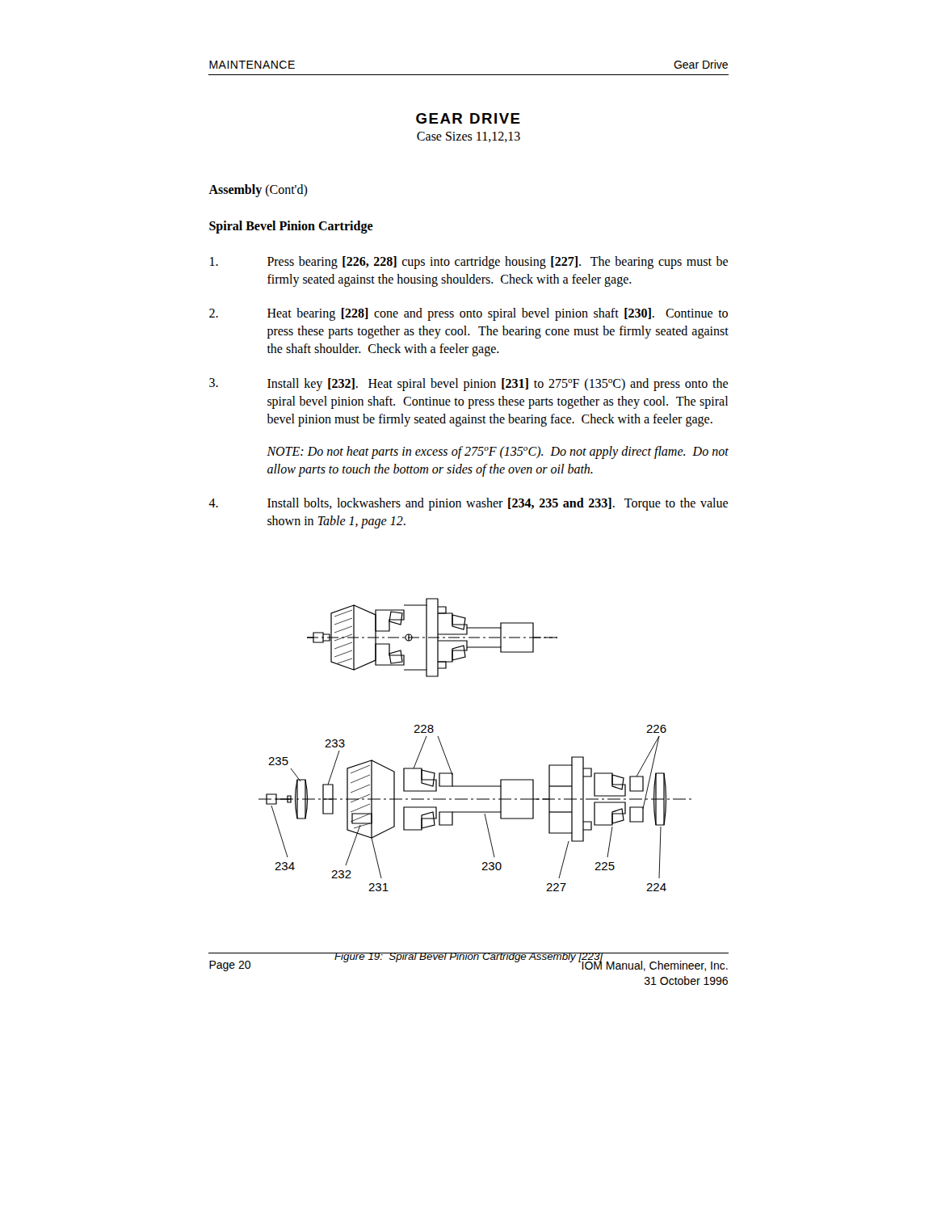MAINTENANCE
Gear Drive
GEAR DRIVE
Case Sizes 11,12,13
Assembly (Cont'd)
Spiral Bevel Pinion Cartridge
1. Press bearing [226, 228] cups into cartridge housing [227]. The bearing cups must be firmly seated against the housing shoulders. Check with a feeler gage.
2. Heat bearing [228] cone and press onto spiral bevel pinion shaft [230]. Continue to press these parts together as they cool. The bearing cone must be firmly seated against the shaft shoulder. Check with a feeler gage.
3. Install key [232]. Heat spiral bevel pinion [231] to 275oF (135oC) and press onto the spiral bevel pinion shaft. Continue to press these parts together as they cool. The spiral bevel pinion must be firmly seated against the bearing face. Check with a feeler gage.
NOTE: Do not heat parts in excess of 275oF (135oC). Do not apply direct flame. Do not allow parts to touch the bottom or sides of the oven or oil bath.
4. Install bolts, lockwashers and pinion washer [234, 235 and 233]. Torque to the value shown in Table 1, page 12.
228 226 233 235 234 232 231 230 227 225 224
Figure 19: Spiral Bevel Pinion Cartridge Assembly [223]
Page 20
IOM Manual, Chemineer, Inc.
31 October 1996